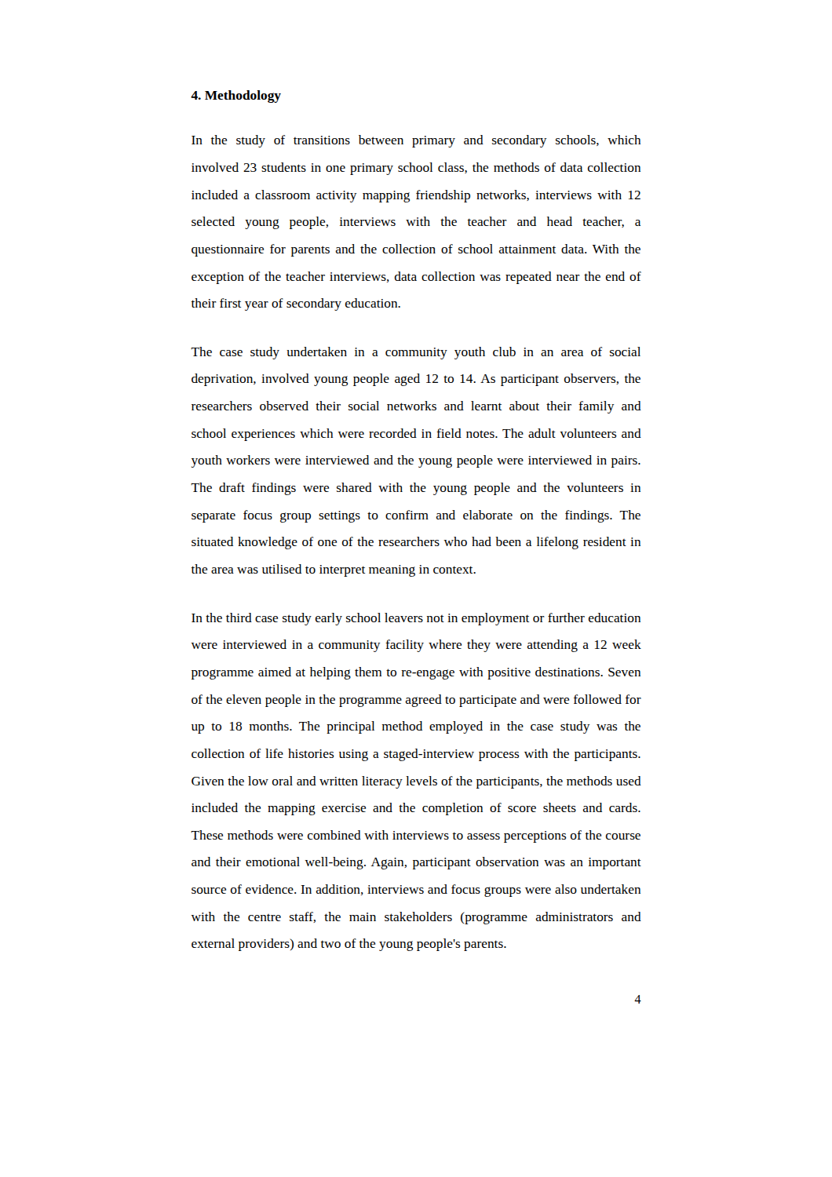4. Methodology
In the study of transitions between primary and secondary schools, which involved 23 students in one primary school class, the methods of data collection included a classroom activity mapping friendship networks, interviews with 12 selected young people, interviews with the teacher and head teacher, a questionnaire for parents and the collection of school attainment data. With the exception of the teacher interviews, data collection was repeated near the end of their first year of secondary education.
The case study undertaken in a community youth club in an area of social deprivation, involved young people aged 12 to 14. As participant observers, the researchers observed their social networks and learnt about their family and school experiences which were recorded in field notes. The adult volunteers and youth workers were interviewed and the young people were interviewed in pairs. The draft findings were shared with the young people and the volunteers in separate focus group settings to confirm and elaborate on the findings. The situated knowledge of one of the researchers who had been a lifelong resident in the area was utilised to interpret meaning in context.
In the third case study early school leavers not in employment or further education were interviewed in a community facility where they were attending a 12 week programme aimed at helping them to re-engage with positive destinations. Seven of the eleven people in the programme agreed to participate and were followed for up to 18 months. The principal method employed in the case study was the collection of life histories using a staged-interview process with the participants. Given the low oral and written literacy levels of the participants, the methods used included the mapping exercise and the completion of score sheets and cards. These methods were combined with interviews to assess perceptions of the course and their emotional well-being. Again, participant observation was an important source of evidence. In addition, interviews and focus groups were also undertaken with the centre staff, the main stakeholders (programme administrators and external providers) and two of the young people's parents.
4